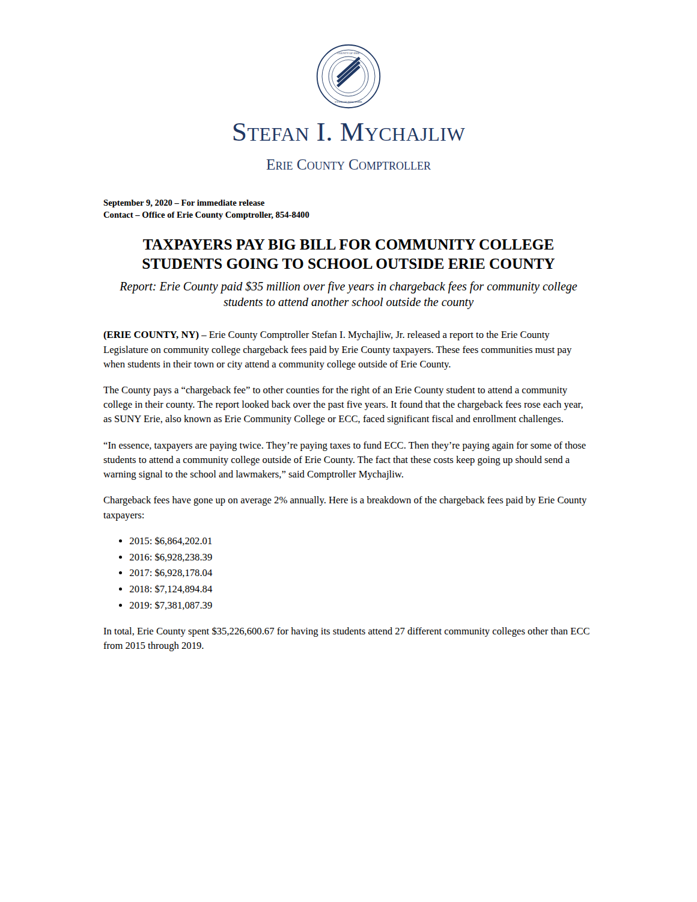COUNTY OF ERIE STATE OF NEW YORK
Stefan I. Mychajliw
Erie County Comptroller
September 9, 2020 – For immediate release
Contact – Office of Erie County Comptroller, 854-8400
TAXPAYERS PAY BIG BILL FOR COMMUNITY COLLEGE STUDENTS GOING TO SCHOOL OUTSIDE ERIE COUNTY
Report: Erie County paid $35 million over five years in chargeback fees for community college students to attend another school outside the county
(ERIE COUNTY, NY) – Erie County Comptroller Stefan I. Mychajliw, Jr. released a report to the Erie County Legislature on community college chargeback fees paid by Erie County taxpayers. These fees communities must pay when students in their town or city attend a community college outside of Erie County.
The County pays a “chargeback fee” to other counties for the right of an Erie County student to attend a community college in their county. The report looked back over the past five years. It found that the chargeback fees rose each year, as SUNY Erie, also known as Erie Community College or ECC, faced significant fiscal and enrollment challenges.
“In essence, taxpayers are paying twice. They’re paying taxes to fund ECC. Then they’re paying again for some of those students to attend a community college outside of Erie County. The fact that these costs keep going up should send a warning signal to the school and lawmakers,” said Comptroller Mychajliw.
Chargeback fees have gone up on average 2% annually. Here is a breakdown of the chargeback fees paid by Erie County taxpayers:
2015: $6,864,202.01
2016: $6,928,238.39
2017: $6,928,178.04
2018: $7,124,894.84
2019: $7,381,087.39
In total, Erie County spent $35,226,600.67 for having its students attend 27 different community colleges other than ECC from 2015 through 2019.